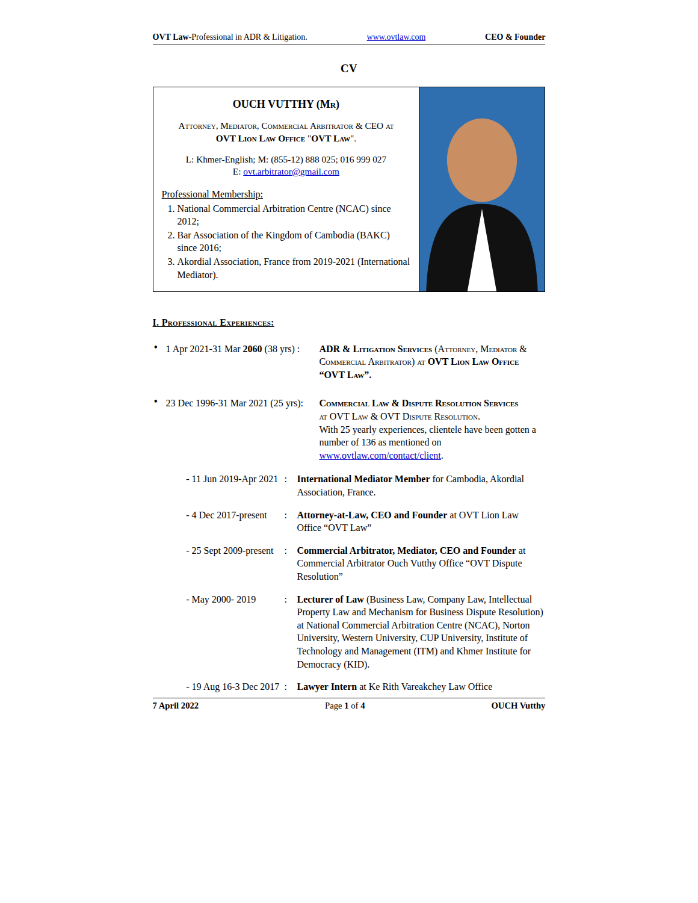OVT Law-Professional in ADR & Litigation.
www.ovtlaw.com
CEO & Founder
CV
OUCH VUTTHY (Mr)
Attorney, Mediator, Commercial Arbitrator & CEO at
OVT Lion Law Office "OVT Law".
L: Khmer-English; M: (855-12) 888 025; 016 999 027
E: ovt.arbitrator@gmail.com
Professional Membership:
National Commercial Arbitration Centre (NCAC) since 2012;
Bar Association of the Kingdom of Cambodia (BAKC) since 2016;
Akordial Association, France from 2019-2021 (International Mediator).
I. Professional Experiences:
1 Apr 2021-31 Mar 2060 (38 yrs) :
ADR & Litigation Services (Attorney, Mediator & Commercial Arbitrator) at OVT Lion Law Office “OVT Law”.
23 Dec 1996-31 Mar 2021 (25 yrs):
Commercial Law & Dispute Resolution Services
at OVT Law & OVT Dispute Resolution.
With 25 yearly experiences, clientele have been gotten a number of 136 as mentioned on www.ovtlaw.com/contact/client.
- 11 Jun 2019-Apr 2021
:
International Mediator Member for Cambodia, Akordial Association, France.
- 4 Dec 2017-present
:
Attorney-at-Law, CEO and Founder at OVT Lion Law Office “OVT Law”
- 25 Sept 2009-present
:
Commercial Arbitrator, Mediator, CEO and Founder at Commercial Arbitrator Ouch Vutthy Office “OVT Dispute Resolution”
- May 2000- 2019
:
Lecturer of Law (Business Law, Company Law, Intellectual Property Law and Mechanism for Business Dispute Resolution) at National Commercial Arbitration Centre (NCAC), Norton University, Western University, CUP University, Institute of Technology and Management (ITM) and Khmer Institute for Democracy (KID).
- 19 Aug 16-3 Dec 2017
:
Lawyer Intern at Ke Rith Vareakchey Law Office
7 April 2022
Page 1 of 4
OUCH Vutthy